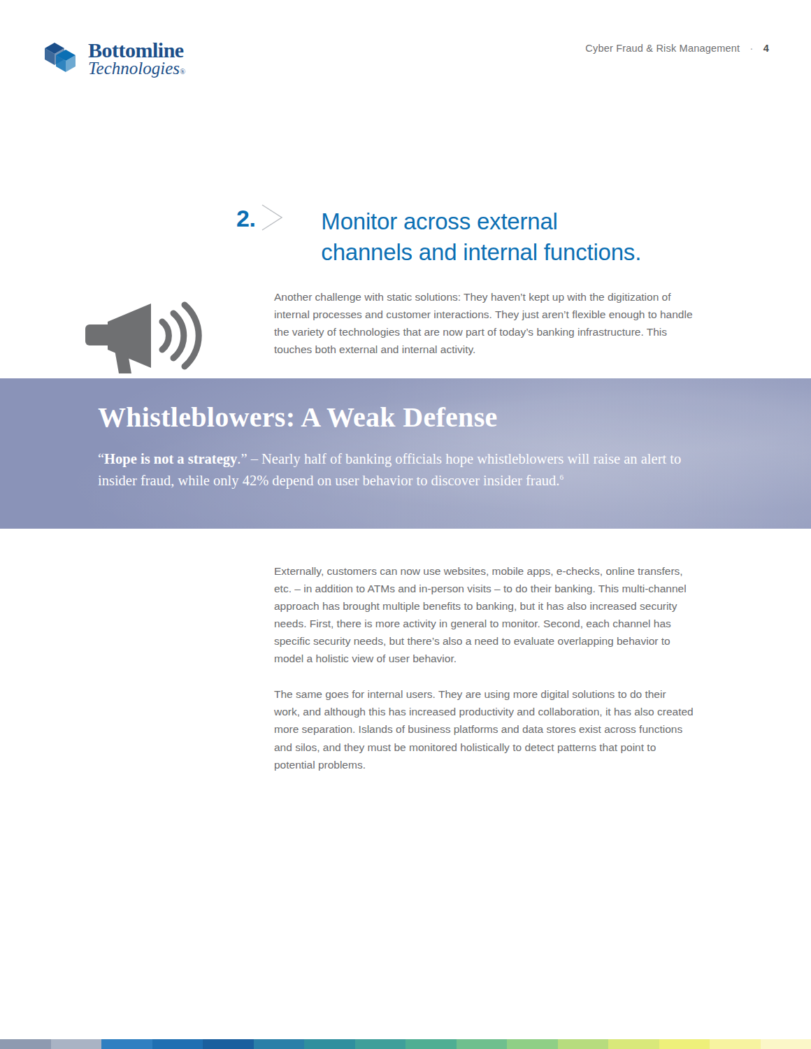Bottomline Technologies®
Cyber Fraud & Risk Management · 4
2.
Monitor across external
channels and internal functions.
Another challenge with static solutions: They haven’t kept up with the digitization of internal processes and customer interactions. They just aren’t flexible enough to handle the variety of technologies that are now part of today’s banking infrastructure. This touches both external and internal activity.
Whistleblowers: A Weak Defense
“Hope is not a strategy.” – Nearly half of banking officials hope whistleblowers will raise an alert to insider fraud, while only 42% depend on user behavior to discover insider fraud.6
Externally, customers can now use websites, mobile apps, e-checks, online transfers, etc. – in addition to ATMs and in-person visits – to do their banking. This multi-channel approach has brought multiple benefits to banking, but it has also increased security needs. First, there is more activity in general to monitor. Second, each channel has specific security needs, but there’s also a need to evaluate overlapping behavior to model a holistic view of user behavior.
The same goes for internal users. They are using more digital solutions to do their work, and although this has increased productivity and collaboration, it has also created more separation. Islands of business platforms and data stores exist across functions and silos, and they must be monitored holistically to detect patterns that point to potential problems.